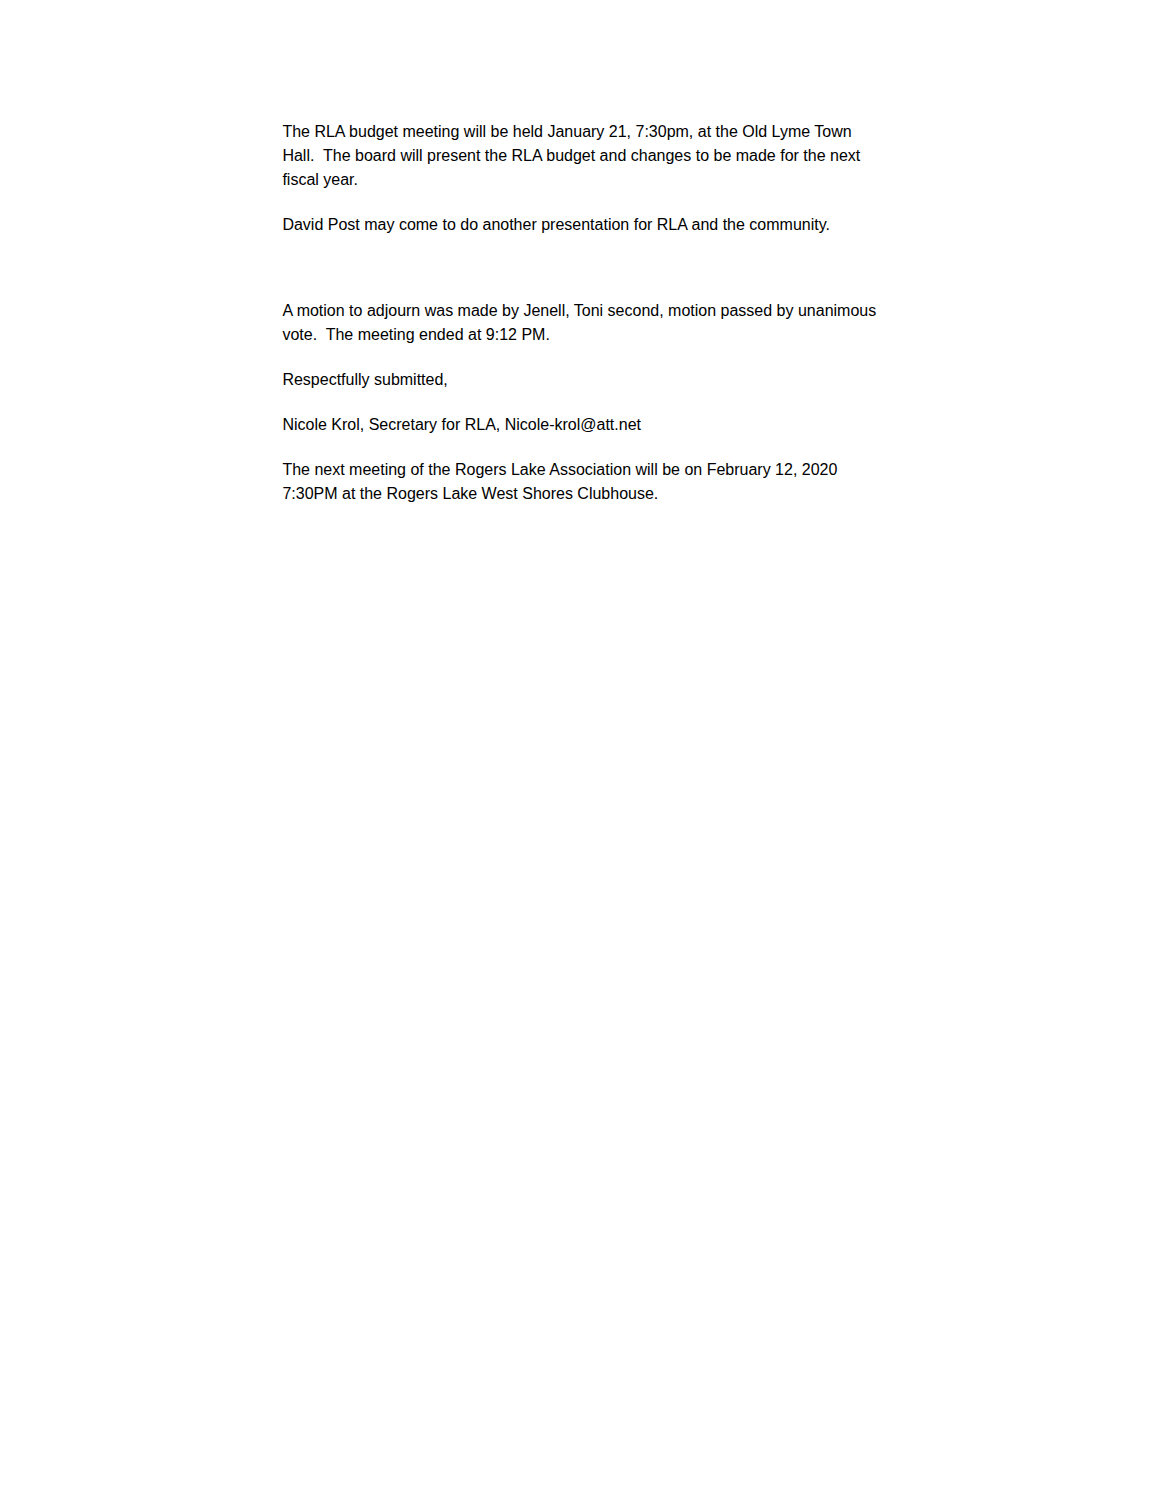The RLA budget meeting will be held January 21, 7:30pm, at the Old Lyme Town Hall. The board will present the RLA budget and changes to be made for the next fiscal year.
David Post may come to do another presentation for RLA and the community.
A motion to adjourn was made by Jenell, Toni second, motion passed by unanimous vote. The meeting ended at 9:12 PM.
Respectfully submitted,
Nicole Krol, Secretary for RLA, Nicole-krol@att.net
The next meeting of the Rogers Lake Association will be on February 12, 2020 7:30PM at the Rogers Lake West Shores Clubhouse.